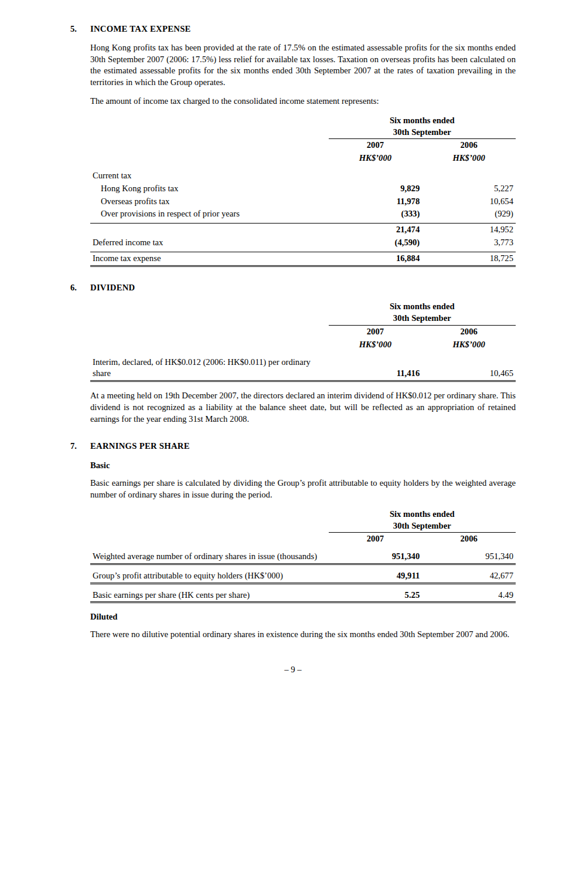5. Income Tax Expense
Hong Kong profits tax has been provided at the rate of 17.5% on the estimated assessable profits for the six months ended 30th September 2007 (2006: 17.5%) less relief for available tax losses. Taxation on overseas profits has been calculated on the estimated assessable profits for the six months ended 30th September 2007 at the rates of taxation prevailing in the territories in which the Group operates.
The amount of income tax charged to the consolidated income statement represents:
| | Six months ended 30th September |
| | 2007 | 2006 |
| | HK$’000 | HK$’000 |
| Current tax | | |
| Hong Kong profits tax | 9,829 | 5,227 |
| Overseas profits tax | 11,978 | 10,654 |
| Over provisions in respect of prior years | (333) | (929) |
| | 21,474 | 14,952 |
| Deferred income tax | (4,590) | 3,773 |
| Income tax expense | 16,884 | 18,725 |
6. Dividend
| | Six months ended 30th September |
| | 2007 | 2006 |
| | HK$’000 | HK$’000 |
| Interim, declared, of HK$0.012 (2006: HK$0.011) per ordinary share | 11,416 | 10,465 |
At a meeting held on 19th December 2007, the directors declared an interim dividend of HK$0.012 per ordinary share. This dividend is not recognized as a liability at the balance sheet date, but will be reflected as an appropriation of retained earnings for the year ending 31st March 2008.
7. Earnings Per Share
Basic
Basic earnings per share is calculated by dividing the Group’s profit attributable to equity holders by the weighted average number of ordinary shares in issue during the period.
| | Six months ended 30th September |
| | 2007 | 2006 |
| Weighted average number of ordinary shares in issue (thousands) | 951,340 | 951,340 |
| Group’s profit attributable to equity holders (HK$’000) | 49,911 | 42,677 |
| Basic earnings per share (HK cents per share) | 5.25 | 4.49 |
Diluted
There were no dilutive potential ordinary shares in existence during the six months ended 30th September 2007 and 2006.
– 9 –